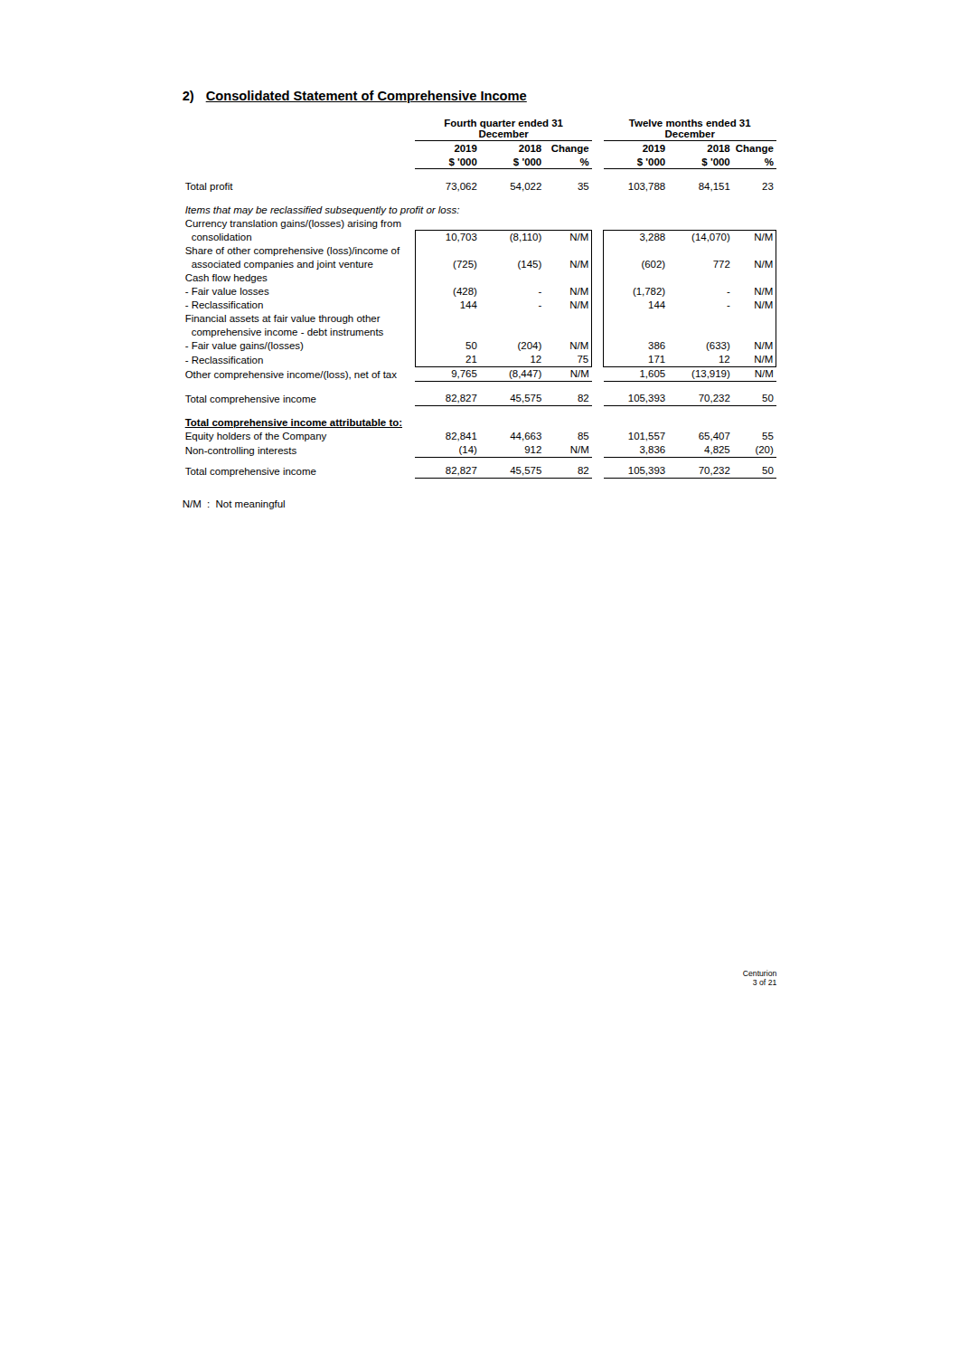2) Consolidated Statement of Comprehensive Income
| | Fourth quarter ended 31 December | | Twelve months ended 31 December |
| | 2019 | 2018 | Change | | 2019 | 2018 | Change |
| | $ '000 | $ '000 | % | | $ '000 | $ '000 | % |
| Total profit | 73,062 | 54,022 | 35 | | 103,788 | 84,151 | 23 |
| Items that may be reclassified subsequently to profit or loss: |
| Currency translation gains/(losses) arising from | | | |
| consolidation | 10,703 | (8,110) | N/M | | 3,288 | (14,070) | N/M |
| Share of other comprehensive (loss)/income of | | | | | | | |
| associated companies and joint venture | (725) | (145) | N/M | | (602) | 772 | N/M |
| Cash flow hedges | | | | | | | |
| - Fair value losses | (428) | - | N/M | | (1,782) | - | N/M |
| - Reclassification | 144 | - | N/M | | 144 | - | N/M |
| Financial assets at fair value through other | | | | | | | |
| comprehensive income - debt instruments | | | | | | | |
| - Fair value gains/(losses) | 50 | (204) | N/M | | 386 | (633) | N/M |
| - Reclassification | 21 | 12 | 75 | | 171 | 12 | N/M |
| Other comprehensive income/(loss), net of tax | 9,765 | (8,447) | N/M | | 1,605 | (13,919) | N/M |
| Total comprehensive income | 82,827 | 45,575 | 82 | | 105,393 | 70,232 | 50 |
| Total comprehensive income attributable to: | | | |
| Equity holders of the Company | 82,841 | 44,663 | 85 | | 101,557 | 65,407 | 55 |
| Non-controlling interests | (14) | 912 | N/M | | 3,836 | 4,825 | (20) |
| Total comprehensive income | 82,827 | 45,575 | 82 | | 105,393 | 70,232 | 50 |
N/M : Not meaningful
Centurion
3 of 21